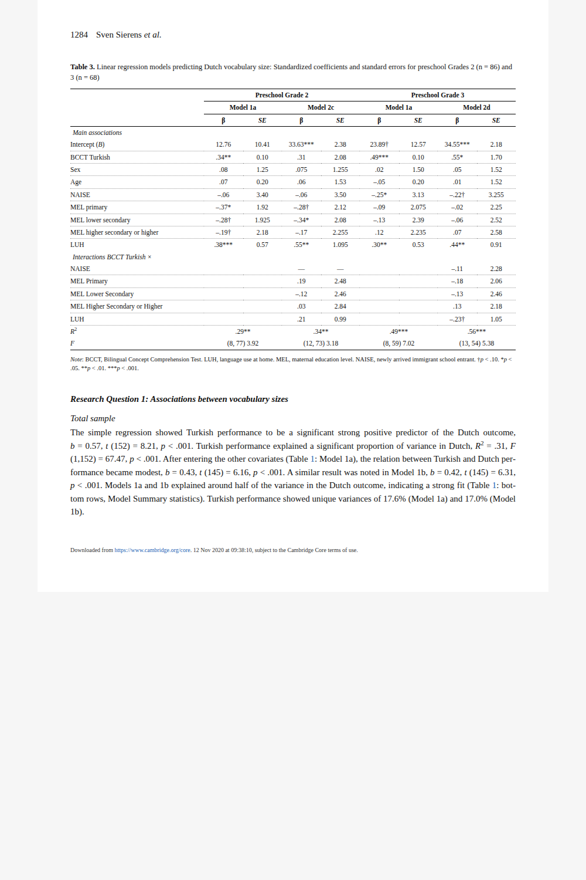1284 Sven Sierens et al.
Table 3. Linear regression models predicting Dutch vocabulary size: Standardized coefficients and standard errors for preschool Grades 2 (n = 86) and 3 (n = 68)
| | Preschool Grade 2 | Preschool Grade 3 |
| --- | --- | --- |
| | Model 1a | Model 2c | Model 1a | Model 2d |
| | β | SE | β | SE | β | SE | β | SE |
| Main associations |
| Intercept ( B ) | 12.76 | 10.41 | 33.63*** | 2.38 | 23.89† | 12.57 | 34.55*** | 2.18 |
| BCCT Turkish | .34** | 0.10 | .31 | 2.08 | .49*** | 0.10 | .55* | 1.70 |
| Sex | .08 | 1.25 | .075 | 1.255 | .02 | 1.50 | .05 | 1.52 |
| Age | .07 | 0.20 | .06 | 1.53 | –.05 | 0.20 | .01 | 1.52 |
| NAISE | –.06 | 3.40 | –.06 | 3.50 | –.25* | 3.13 | –.22† | 3.255 |
| MEL primary | –.37* | 1.92 | –.28† | 2.12 | –.09 | 2.075 | –.02 | 2.25 |
| MEL lower secondary | –.28† | 1.925 | –.34* | 2.08 | –.13 | 2.39 | –.06 | 2.52 |
| MEL higher secondary or higher | –.19† | 2.18 | –.17 | 2.255 | .12 | 2.235 | .07 | 2.58 |
| LUH | .38*** | 0.57 | .55** | 1.095 | .30** | 0.53 | .44** | 0.91 |
| Interactions BCCT Turkish × |
| NAISE | | | — | — | | | –.11 | 2.28 |
| MEL Primary | | | .19 | 2.48 | | | –.18 | 2.06 |
| MEL Lower Secondary | | | –.12 | 2.46 | | | –.13 | 2.46 |
| MEL Higher Secondary or Higher | | | .03 | 2.84 | | | .13 | 2.18 |
| LUH | | | .21 | 0.99 | | | –.23† | 1.05 |
| R 2 | .29** | .34** | .49*** | .56*** |
| F | (8, 77) 3.92 | (12, 73) 3.18 | (8, 59) 7.02 | (13, 54) 5.38 |
Note: BCCT, Bilingual Concept Comprehension Test. LUH, language use at home. MEL, maternal education level. NAISE, newly arrived immigrant school entrant. †p < .10. *p < .05. **p < .01. ***p < .001.
Research Question 1: Associations between vocabulary sizes
Total sample
The simple regression showed Turkish performance to be a significant strong positive predictor of the Dutch outcome, b = 0.57, t (152) = 8.21, p < .001. Turkish performance explained a significant proportion of variance in Dutch, R2 = .31, F (1,152) = 67.47, p < .001. After entering the other covariates (Table 1: Model 1a), the relation between Turkish and Dutch performance became modest, b = 0.43, t (145) = 6.16, p < .001. A similar result was noted in Model 1b, b = 0.42, t (145) = 6.31, p < .001. Models 1a and 1b explained around half of the variance in the Dutch outcome, indicating a strong fit (Table 1: bottom rows, Model Summary statistics). Turkish performance showed unique variances of 17.6% (Model 1a) and 17.0% (Model 1b).
Downloaded from https://www.cambridge.org/core. 12 Nov 2020 at 09:38:10, subject to the Cambridge Core terms of use.